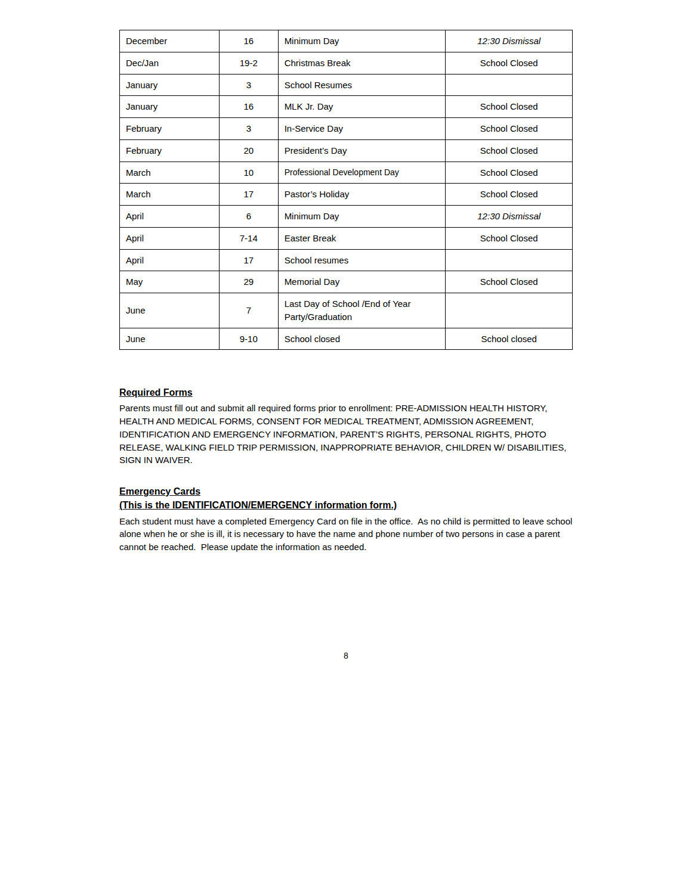| December | 16 | Minimum Day | 12:30 Dismissal |
| Dec/Jan | 19-2 | Christmas Break | School Closed |
| January | 3 | School Resumes | |
| January | 16 | MLK Jr. Day | School Closed |
| February | 3 | In-Service Day | School Closed |
| February | 20 | President’s Day | School Closed |
| March | 10 | Professional Development Day | School Closed |
| March | 17 | Pastor’s Holiday | School Closed |
| April | 6 | Minimum Day | 12:30 Dismissal |
| April | 7-14 | Easter Break | School Closed |
| April | 17 | School resumes | |
| May | 29 | Memorial Day | School Closed |
| June | 7 | Last Day of School /End of Year Party/Graduation | |
| June | 9-10 | School closed | School closed |
Required Forms
Parents must fill out and submit all required forms prior to enrollment: PRE-ADMISSION HEALTH HISTORY, HEALTH AND MEDICAL FORMS, CONSENT FOR MEDICAL TREATMENT, ADMISSION AGREEMENT, IDENTIFICATION AND EMERGENCY INFORMATION, PARENT’S RIGHTS, PERSONAL RIGHTS, PHOTO RELEASE, WALKING FIELD TRIP PERMISSION, INAPPROPRIATE BEHAVIOR, CHILDREN W/ DISABILITIES, SIGN IN WAIVER.
Emergency Cards
(This is the IDENTIFICATION/EMERGENCY information form.)
Each student must have a completed Emergency Card on file in the office. As no child is permitted to leave school alone when he or she is ill, it is necessary to have the name and phone number of two persons in case a parent cannot be reached. Please update the information as needed.
8